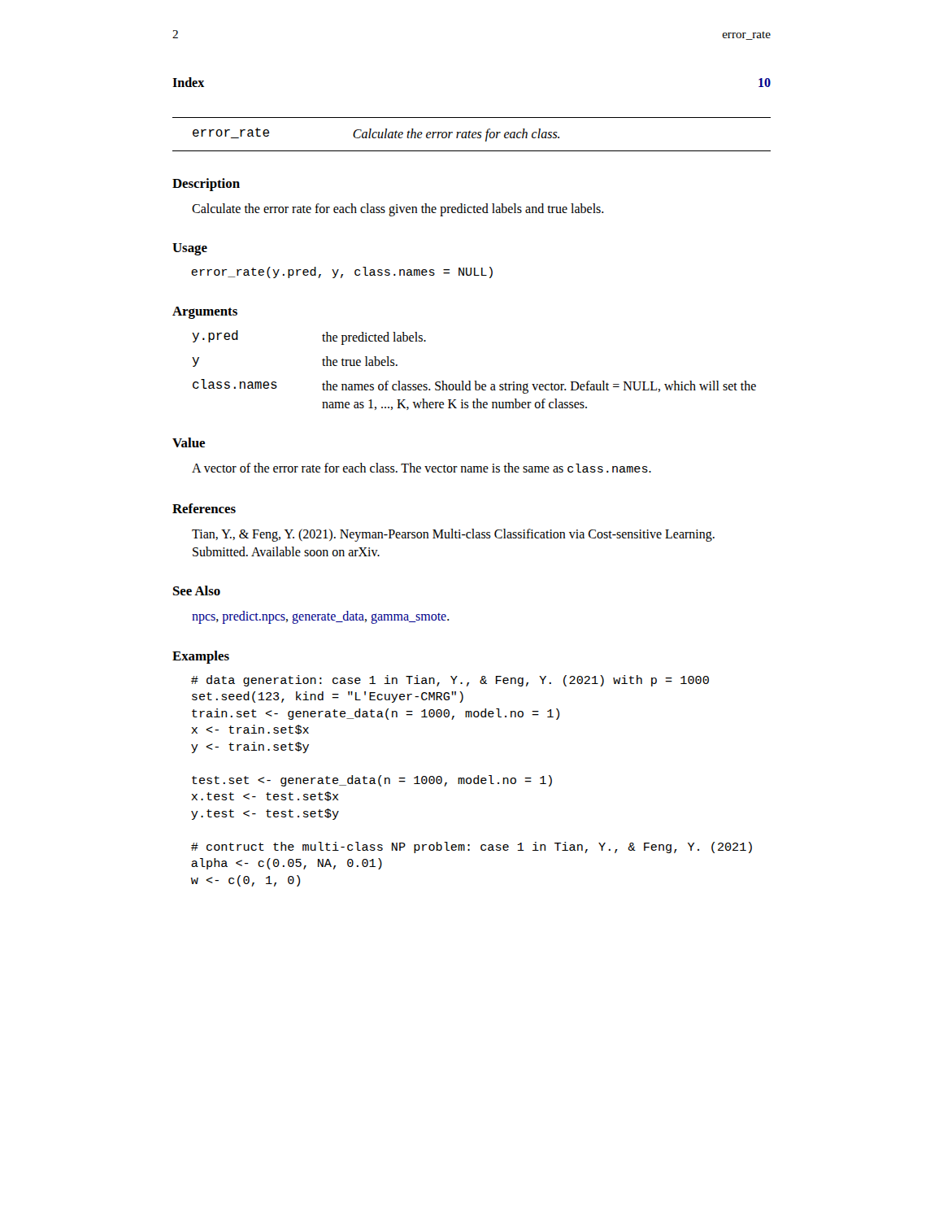2 error_rate
Index 10
| error_rate | Calculate the error rates for each class. |
Description
Calculate the error rate for each class given the predicted labels and true labels.
Usage
error_rate(y.pred, y, class.names = NULL)
Arguments
y.pred
the predicted labels.
y
the true labels.
class.names
the names of classes. Should be a string vector. Default = NULL, which will set the name as 1, ..., K, where K is the number of classes.
Value
A vector of the error rate for each class. The vector name is the same as class.names.
References
Tian, Y., & Feng, Y. (2021). Neyman-Pearson Multi-class Classification via Cost-sensitive Learning. Submitted. Available soon on arXiv.
See Also
npcs, predict.npcs, generate_data, gamma_smote.
Examples
# data generation: case 1 in Tian, Y., & Feng, Y. (2021) with p = 1000
set.seed(123, kind = "L'Ecuyer-CMRG")
train.set <- generate_data(n = 1000, model.no = 1)
x <- train.set$x
y <- train.set$y

test.set <- generate_data(n = 1000, model.no = 1)
x.test <- test.set$x
y.test <- test.set$y

# contruct the multi-class NP problem: case 1 in Tian, Y., & Feng, Y. (2021)
alpha <- c(0.05, NA, 0.01)
w <- c(0, 1, 0)